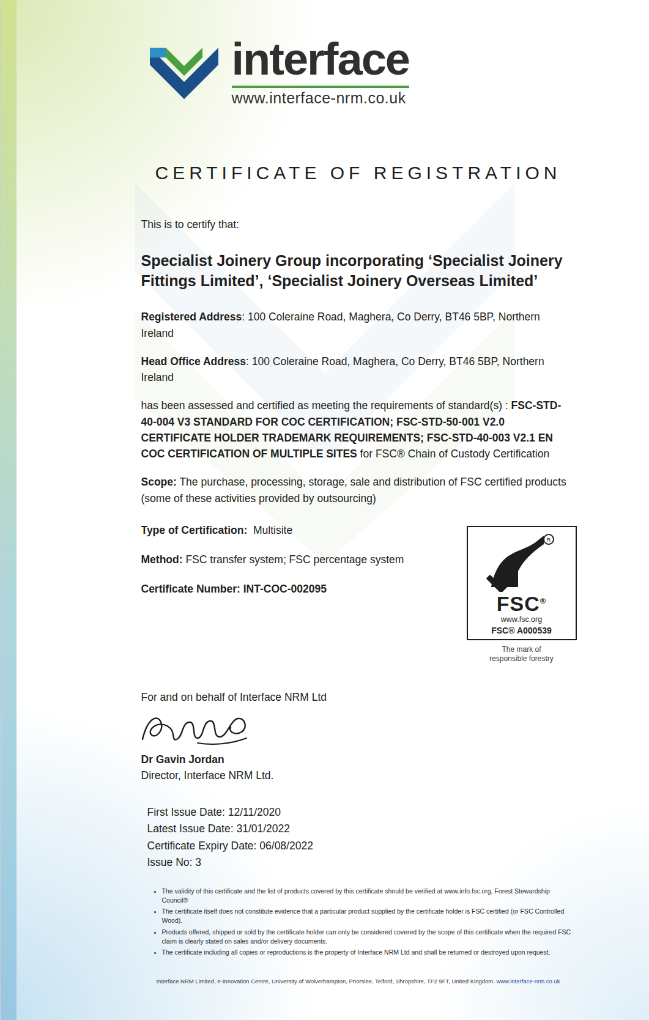interface
www.interface-nrm.co.uk
CERTIFICATE OF REGISTRATION
This is to certify that:
Specialist Joinery Group incorporating ‘Specialist Joinery Fittings Limited’, ‘Specialist Joinery Overseas Limited’
Registered Address: 100 Coleraine Road, Maghera, Co Derry, BT46 5BP, Northern Ireland
Head Office Address: 100 Coleraine Road, Maghera, Co Derry, BT46 5BP, Northern Ireland
has been assessed and certified as meeting the requirements of standard(s) : FSC-STD-40-004 V3 STANDARD FOR COC CERTIFICATION; FSC-STD-50-001 V2.0 CERTIFICATE HOLDER TRADEMARK REQUIREMENTS; FSC-STD-40-003 V2.1 EN COC CERTIFICATION OF MULTIPLE SITES for FSC® Chain of Custody Certification
Scope: The purchase, processing, storage, sale and distribution of FSC certified products (some of these activities provided by outsourcing)
Type of Certification: Multisite
Method: FSC transfer system; FSC percentage system
Certificate Number: INT-COC-002095
For and on behalf of Interface NRM Ltd
Dr Gavin Jordan
Director, Interface NRM Ltd.
First Issue Date: 12/11/2020
Latest Issue Date: 31/01/2022
Certificate Expiry Date: 06/08/2022
Issue No: 3
The validity of this certificate and the list of products covered by this certificate should be verified at www.info.fsc.org, Forest Stewardship Council®
The certificate itself does not constitute evidence that a particular product supplied by the certificate holder is FSC certified (or FSC Controlled Wood).
Products offered, shipped or sold by the certificate holder can only be considered covered by the scope of this certificate when the required FSC claim is clearly stated on sales and/or delivery documents.
The certificate including all copies or reproductions is the property of Interface NRM Ltd and shall be returned or destroyed upon request.
Interface NRM Limited, e-Innovation Centre, University of Wolverhampton, Priorslee, Telford, Shropshire, TF2 9FT, United Kingdom. www.interface-nrm.co.uk
R
FSC®
www.fsc.org
FSC® A000539
The mark of
responsible forestry